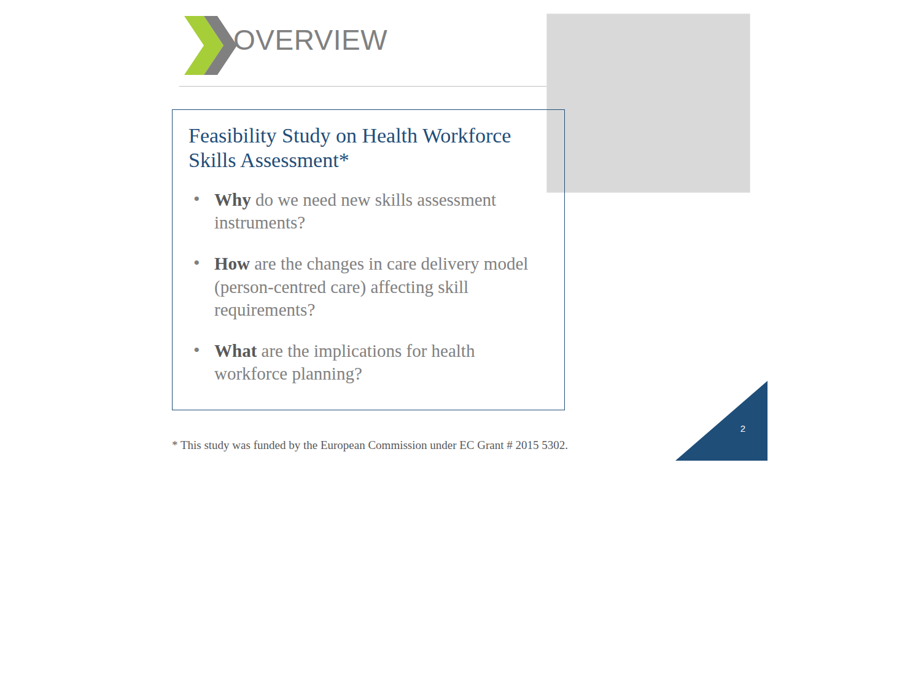OVERVIEW
Feasibility Study on Health Workforce Skills Assessment*
Why do we need new skills assessment instruments?
How are the changes in care delivery model (person-centred care) affecting skill requirements?
What are the implications for health workforce planning?
* This study was funded by the European Commission under EC Grant # 2015 5302.
2